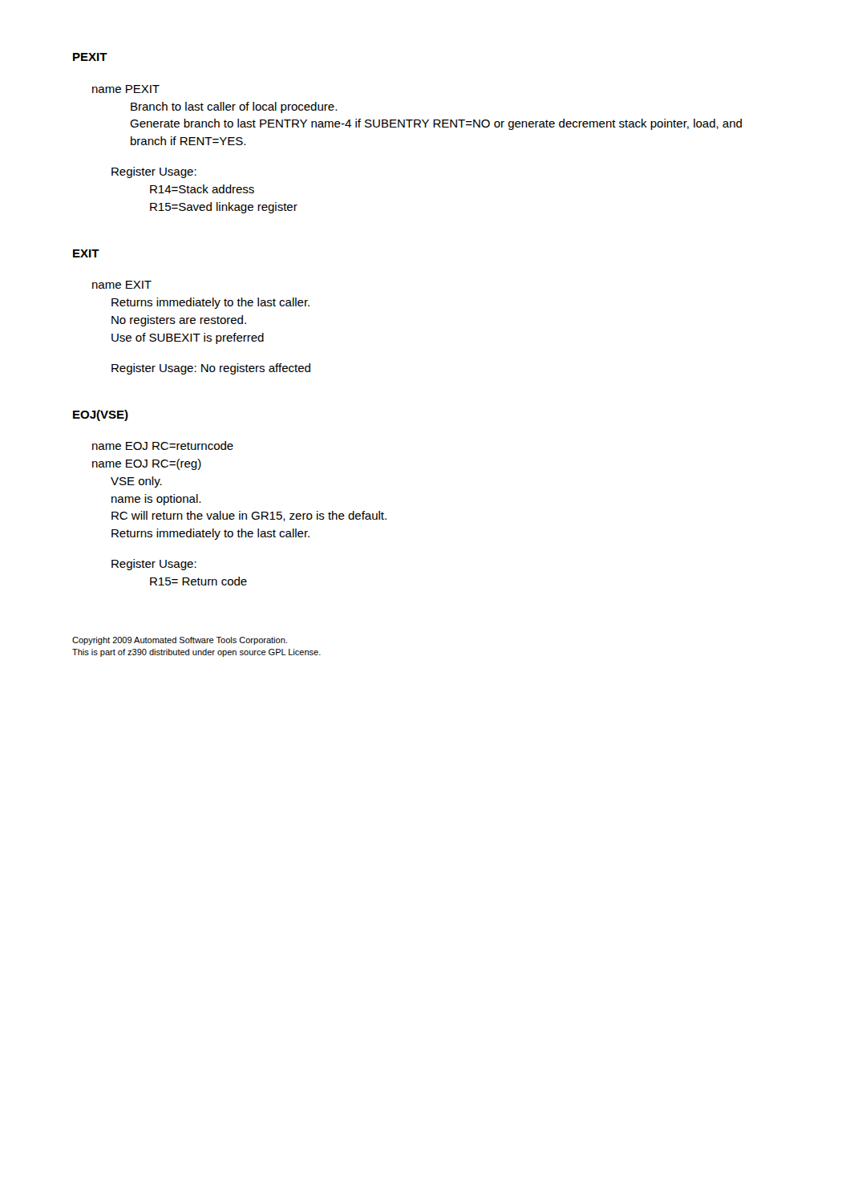PEXIT
name PEXIT
Branch to last caller of local procedure.
Generate branch to last PENTRY name-4 if SUBENTRY RENT=NO or generate decrement stack pointer, load, and branch if RENT=YES.
Register Usage:
R14=Stack address
R15=Saved linkage register
EXIT
name EXIT
Returns immediately to the last caller.
No registers are restored.
Use of SUBEXIT is preferred
Register Usage: No registers affected
EOJ(VSE)
name EOJ RC=returncode
name EOJ RC=(reg)
VSE only.
name is optional.
RC will return the value in GR15, zero is the default.
Returns immediately to the last caller.
Register Usage:
R15= Return code
Copyright 2009 Automated Software Tools Corporation.
This is part of z390 distributed under open source GPL License.